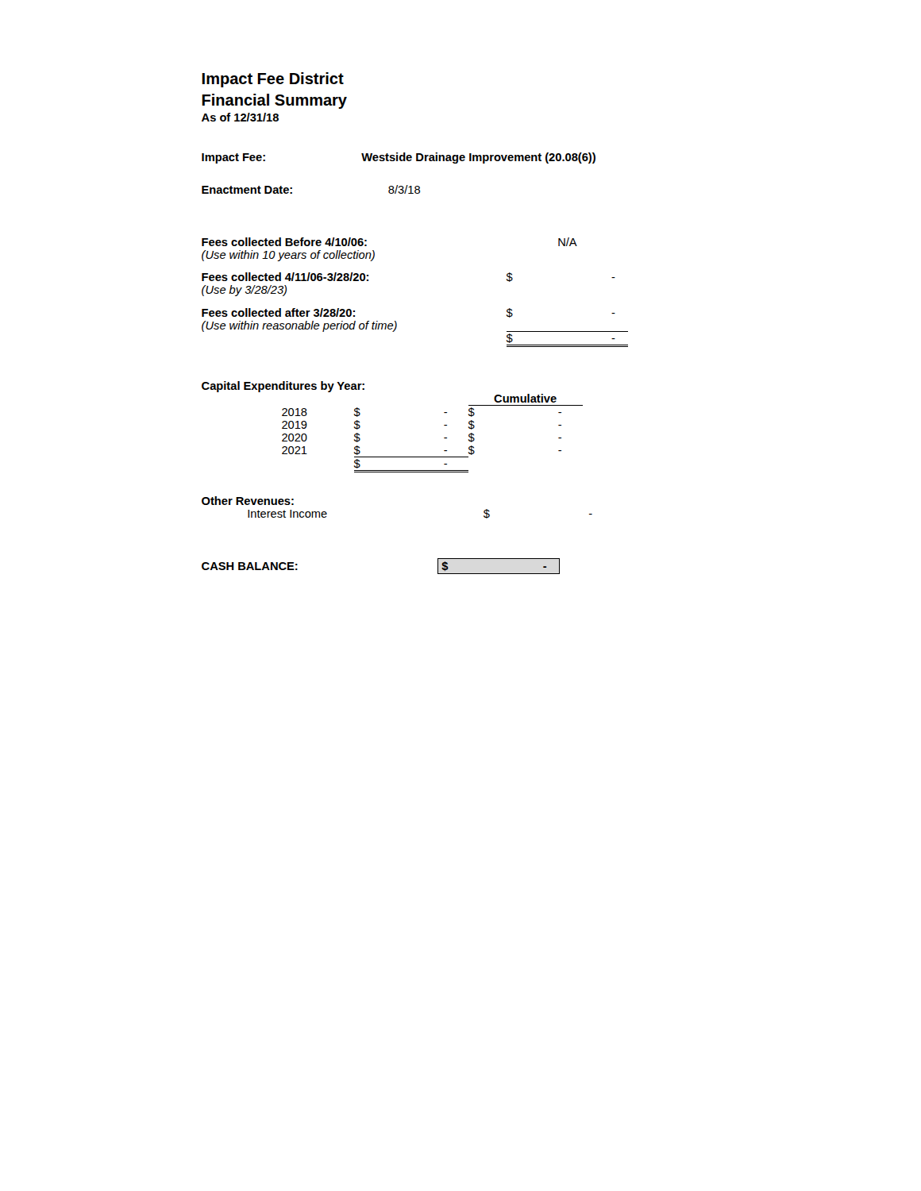Impact Fee District
Financial Summary
As of 12/31/18
| Impact Fee: | Westside Drainage Improvement (20.08(6)) |
| Enactment Date: | 8/3/18 | | |
| Fees collected Before 4/10/06: | N/A | |
| (Use within 10 years of collection) | | |
| Fees collected 4/11/06-3/28/20: | $ - | |
| (Use by 3/28/23) | | |
| Fees collected after 3/28/20: | $ - | |
| (Use within reasonable period of time) | | |
| | $ - | |
Capital Expenditures by Year:
| | | Cumulative |
| 2018 | $ - | $ - |
| 2019 | $ - | $ - |
| 2020 | $ - | $ - |
| 2021 | $ - | $ - |
| | $ - | |
| Other Revenues: |
| Interest Income | $ - | |
| CASH BALANCE: | $ - | |